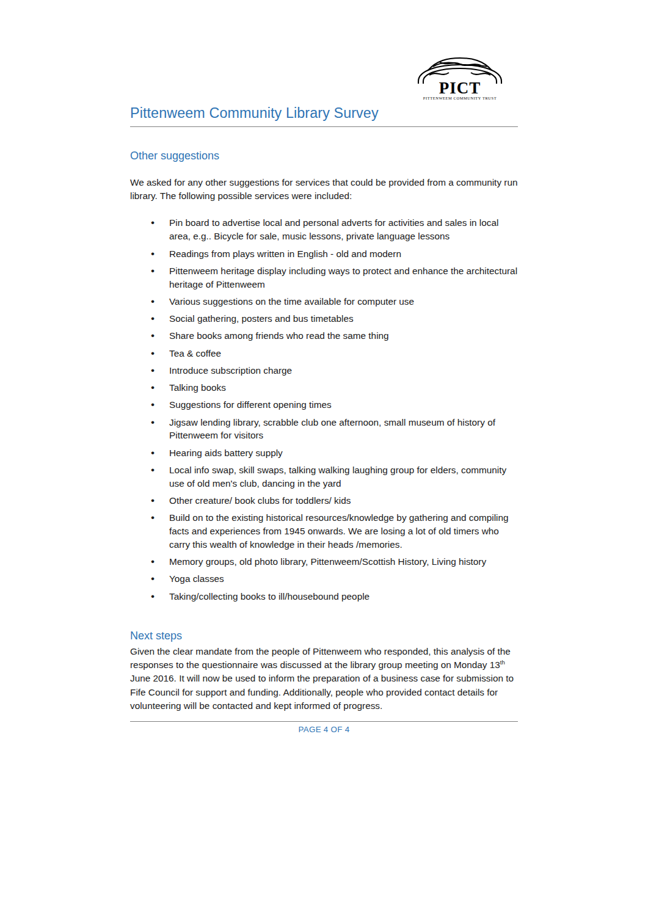PICT PITTENWEEM COMMUNITY TRUST
Pittenweem Community Library Survey
Other suggestions
We asked for any other suggestions for services that could be provided from a community run library. The following possible services were included:
Pin board to advertise local and personal adverts for activities and sales in local area, e.g.. Bicycle for sale, music lessons, private language lessons
Readings from plays written in English - old and modern
Pittenweem heritage display including ways to protect and enhance the architectural heritage of Pittenweem
Various suggestions on the time available for computer use
Social gathering, posters and bus timetables
Share books among friends who read the same thing
Tea & coffee
Introduce subscription charge
Talking books
Suggestions for different opening times
Jigsaw lending library, scrabble club one afternoon, small museum of history of Pittenweem for visitors
Hearing aids battery supply
Local info swap, skill swaps, talking walking laughing group for elders, community use of old men's club, dancing in the yard
Other creature/ book clubs for toddlers/ kids
Build on to the existing historical resources/knowledge by gathering and compiling facts and experiences from 1945 onwards. We are losing a lot of old timers who carry this wealth of knowledge in their heads /memories.
Memory groups, old photo library, Pittenweem/Scottish History, Living history
Yoga classes
Taking/collecting books to ill/housebound people
Next steps
Given the clear mandate from the people of Pittenweem who responded, this analysis of the responses to the questionnaire was discussed at the library group meeting on Monday 13th June 2016. It will now be used to inform the preparation of a business case for submission to Fife Council for support and funding. Additionally, people who provided contact details for volunteering will be contacted and kept informed of progress.
PAGE 4 OF 4